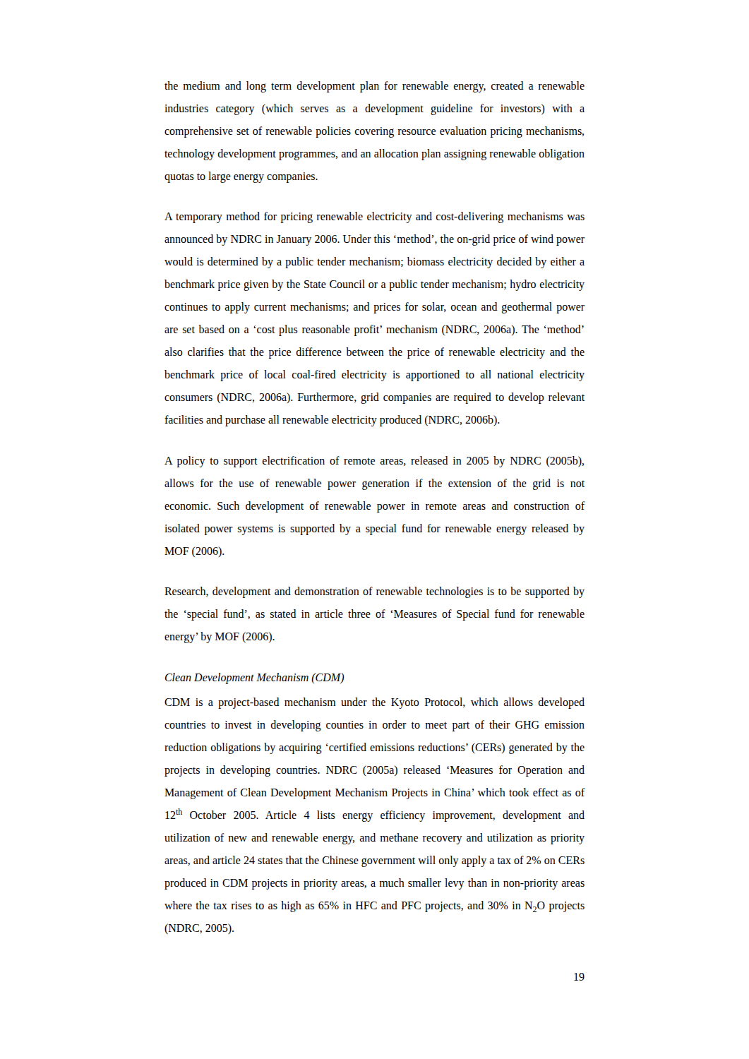the medium and long term development plan for renewable energy, created a renewable industries category (which serves as a development guideline for investors) with a comprehensive set of renewable policies covering resource evaluation pricing mechanisms, technology development programmes, and an allocation plan assigning renewable obligation quotas to large energy companies.
A temporary method for pricing renewable electricity and cost-delivering mechanisms was announced by NDRC in January 2006. Under this ‘method’, the on-grid price of wind power would is determined by a public tender mechanism; biomass electricity decided by either a benchmark price given by the State Council or a public tender mechanism; hydro electricity continues to apply current mechanisms; and prices for solar, ocean and geothermal power are set based on a ‘cost plus reasonable profit’ mechanism (NDRC, 2006a). The ‘method’ also clarifies that the price difference between the price of renewable electricity and the benchmark price of local coal-fired electricity is apportioned to all national electricity consumers (NDRC, 2006a). Furthermore, grid companies are required to develop relevant facilities and purchase all renewable electricity produced (NDRC, 2006b).
A policy to support electrification of remote areas, released in 2005 by NDRC (2005b), allows for the use of renewable power generation if the extension of the grid is not economic. Such development of renewable power in remote areas and construction of isolated power systems is supported by a special fund for renewable energy released by MOF (2006).
Research, development and demonstration of renewable technologies is to be supported by the ‘special fund’, as stated in article three of ‘Measures of Special fund for renewable energy’ by MOF (2006).
Clean Development Mechanism (CDM)
CDM is a project-based mechanism under the Kyoto Protocol, which allows developed countries to invest in developing counties in order to meet part of their GHG emission reduction obligations by acquiring ‘certified emissions reductions’ (CERs) generated by the projects in developing countries. NDRC (2005a) released ‘Measures for Operation and Management of Clean Development Mechanism Projects in China’ which took effect as of 12th October 2005. Article 4 lists energy efficiency improvement, development and utilization of new and renewable energy, and methane recovery and utilization as priority areas, and article 24 states that the Chinese government will only apply a tax of 2% on CERs produced in CDM projects in priority areas, a much smaller levy than in non-priority areas where the tax rises to as high as 65% in HFC and PFC projects, and 30% in N2O projects (NDRC, 2005).
19